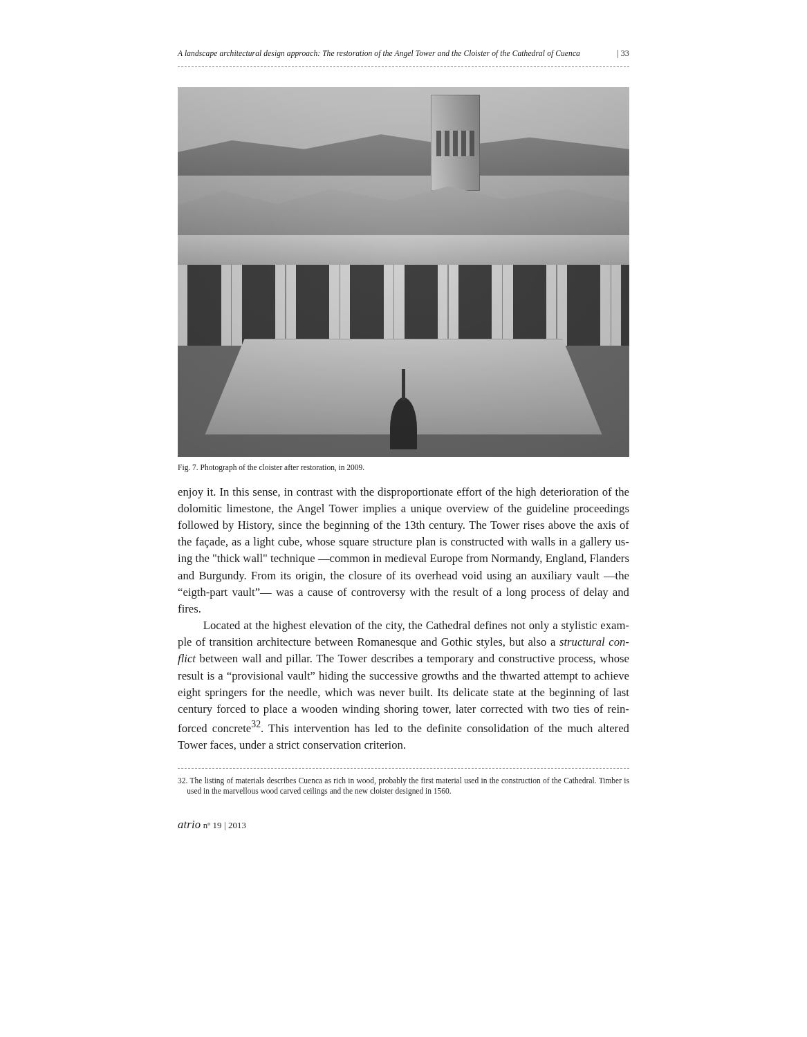A landscape architectural design approach: The restoration of the Angel Tower and the Cloister of the Cathedral of Cuenca
33
Fig. 7. Photograph of the cloister after restoration, in 2009.
enjoy it. In this sense, in contrast with the disproportionate effort of the high deterioration of the dolomitic limestone, the Angel Tower implies a unique overview of the guideline proceedings followed by History, since the beginning of the 13th century. The Tower rises above the axis of the façade, as a light cube, whose square structure plan is constructed with walls in a gallery using the "thick wall" technique —common in medieval Europe from Normandy, England, Flanders and Burgundy. From its origin, the closure of its overhead void using an auxiliary vault —the “eigth-part vault”— was a cause of controversy with the result of a long process of delay and fires.
Located at the highest elevation of the city, the Cathedral defines not only a stylistic example of transition architecture between Romanesque and Gothic styles, but also a structural conflict between wall and pillar. The Tower describes a temporary and constructive process, whose result is a “provisional vault” hiding the successive growths and the thwarted attempt to achieve eight springers for the needle, which was never built. Its delicate state at the beginning of last century forced to place a wooden winding shoring tower, later corrected with two ties of reinforced concrete32. This intervention has led to the definite consolidation of the much altered Tower faces, under a strict conservation criterion.
32. The listing of materials describes Cuenca as rich in wood, probably the first material used in the construction of the Cathedral. Timber is used in the marvellous wood carved ceilings and the new cloister designed in 1560.
atrio nº 19 | 2013